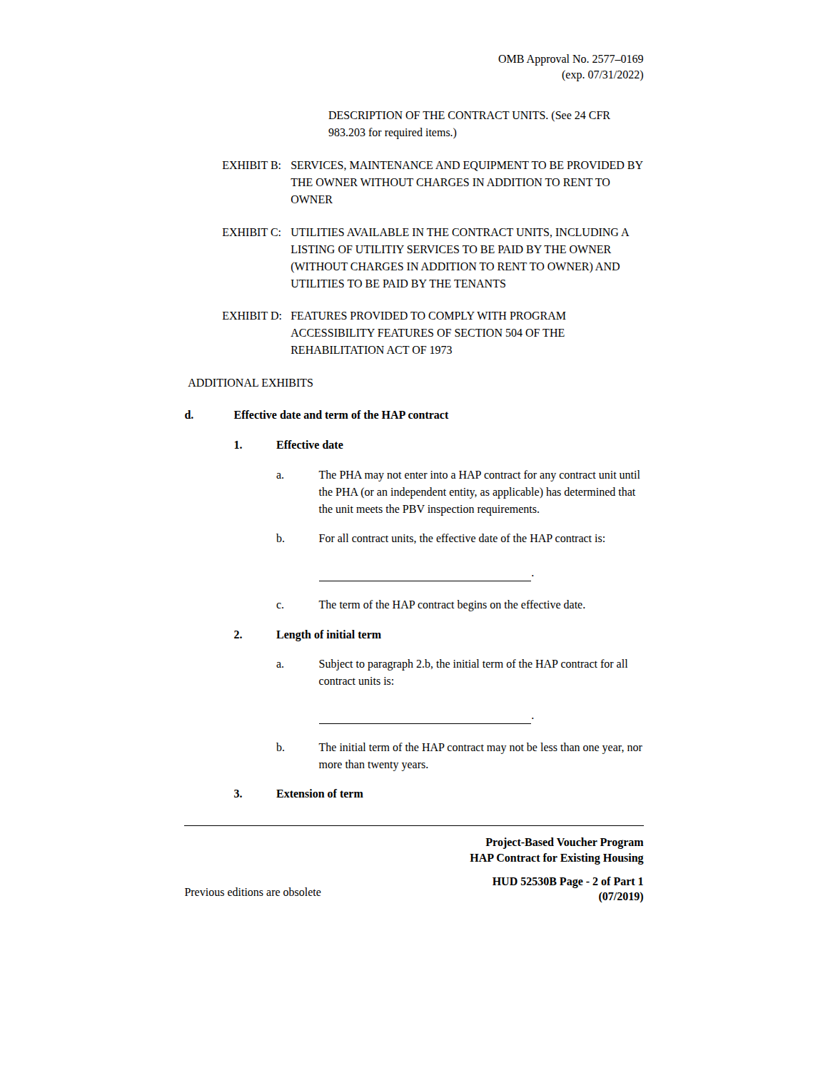OMB Approval No. 2577–0169
(exp. 07/31/2022)
DESCRIPTION OF THE CONTRACT UNITS. (See 24 CFR 983.203 for required items.)
EXHIBIT B:
SERVICES, MAINTENANCE AND EQUIPMENT TO BE PROVIDED BY THE OWNER WITHOUT CHARGES IN ADDITION TO RENT TO OWNER
EXHIBIT C:
UTILITIES AVAILABLE IN THE CONTRACT UNITS, INCLUDING A LISTING OF UTILITIY SERVICES TO BE PAID BY THE OWNER (WITHOUT CHARGES IN ADDITION TO RENT TO OWNER) AND UTILITIES TO BE PAID BY THE TENANTS
EXHIBIT D:
FEATURES PROVIDED TO COMPLY WITH PROGRAM ACCESSIBILITY FEATURES OF SECTION 504 OF THE REHABILITATION ACT OF 1973
ADDITIONAL EXHIBITS
d.
Effective date and term of the HAP contract
1.
Effective date
a.
The PHA may not enter into a HAP contract for any contract unit until the PHA (or an independent entity, as applicable) has determined that the unit meets the PBV inspection requirements.
b.
For all contract units, the effective date of the HAP contract is:
.
c.
The term of the HAP contract begins on the effective date.
2.
Length of initial term
a.
Subject to paragraph 2.b, the initial term of the HAP contract for all contract units is:
.
b.
The initial term of the HAP contract may not be less than one year, nor more than twenty years.
3.
Extension of term
Previous editions are obsolete
Project-Based Voucher Program
HAP Contract for Existing Housing
HUD 52530B Page - 2 of Part 1
(07/2019)